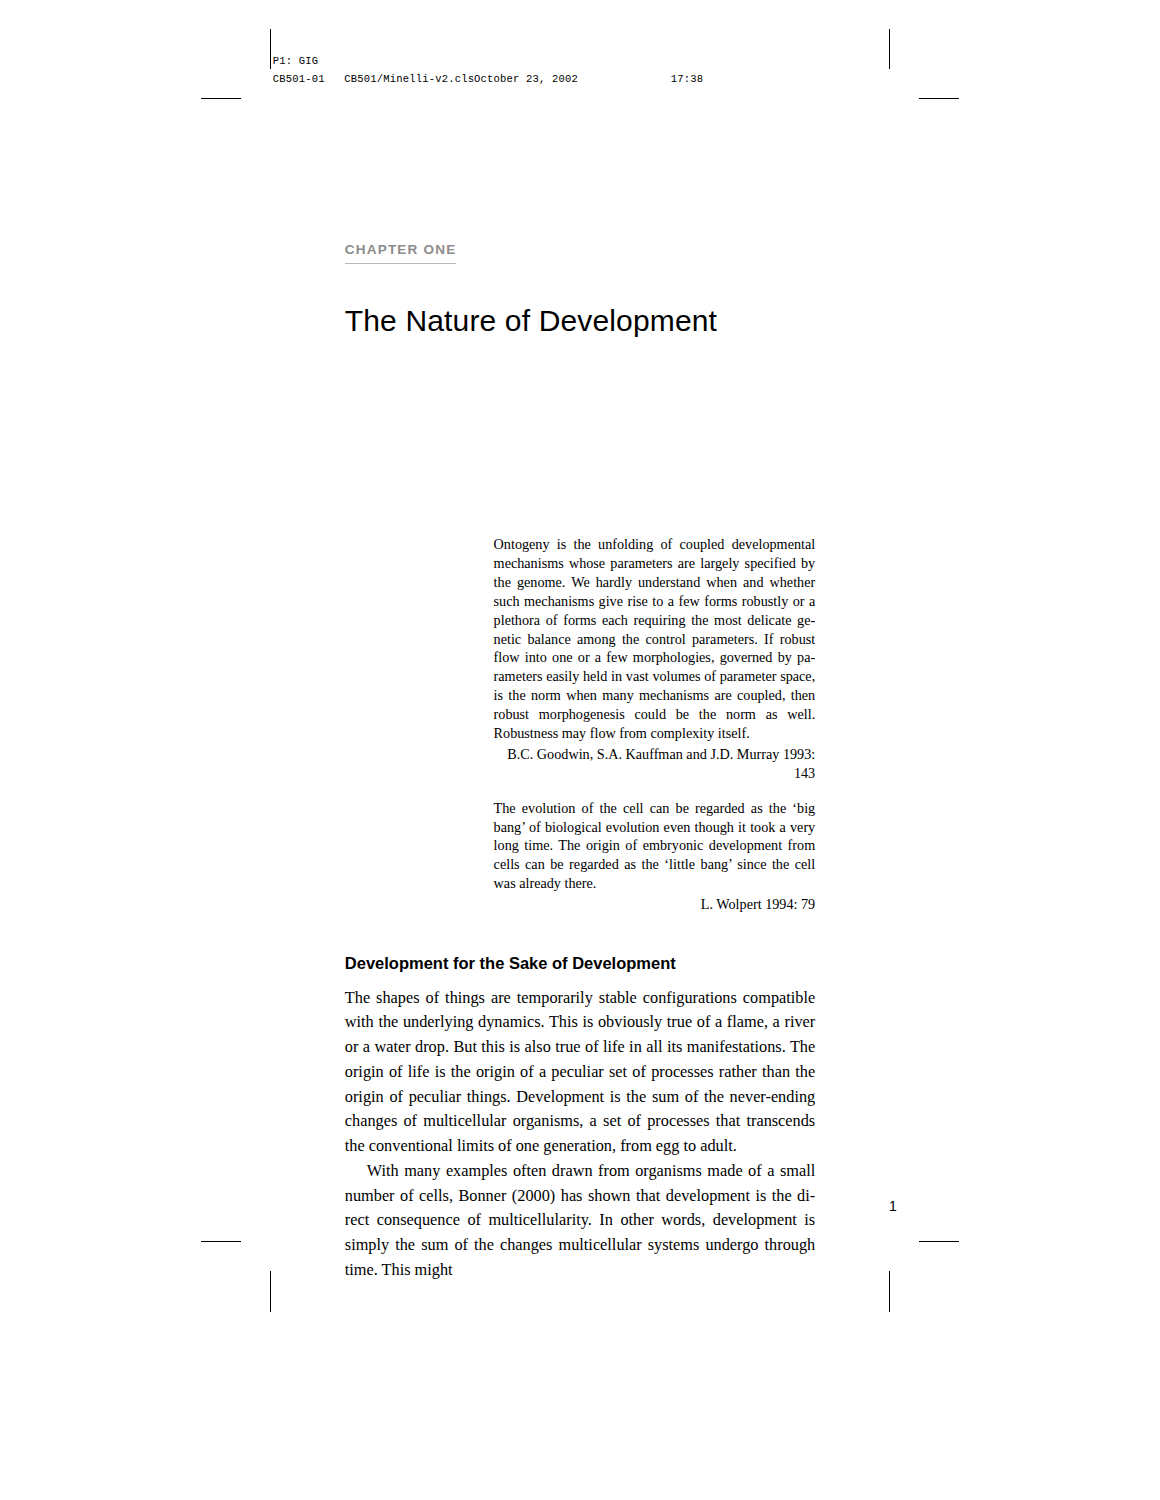P1: GIG CB501-01 CB501/Minelli-v2.cls October 23, 2002 17:38
CHAPTER ONE
The Nature of Development
Ontogeny is the unfolding of coupled developmental mechanisms whose parameters are largely specified by the genome. We hardly understand when and whether such mechanisms give rise to a few forms robustly or a plethora of forms each requiring the most delicate genetic balance among the control parameters. If robust flow into one or a few morphologies, governed by parameters easily held in vast volumes of parameter space, is the norm when many mechanisms are coupled, then robust morphogenesis could be the norm as well. Robustness may flow from complexity itself.
B.C. Goodwin, S.A. Kauffman and J.D. Murray 1993: 143
The evolution of the cell can be regarded as the ‘big bang’ of biological evolution even though it took a very long time. The origin of embryonic development from cells can be regarded as the ‘little bang’ since the cell was already there.
L. Wolpert 1994: 79
Development for the Sake of Development
The shapes of things are temporarily stable configurations compatible with the underlying dynamics. This is obviously true of a flame, a river or a water drop. But this is also true of life in all its manifestations. The origin of life is the origin of a peculiar set of processes rather than the origin of peculiar things. Development is the sum of the never-ending changes of multicellular organisms, a set of processes that transcends the conventional limits of one generation, from egg to adult.
With many examples often drawn from organisms made of a small number of cells, Bonner (2000) has shown that development is the direct consequence of multicellularity. In other words, development is simply the sum of the changes multicellular systems undergo through time. This might
1